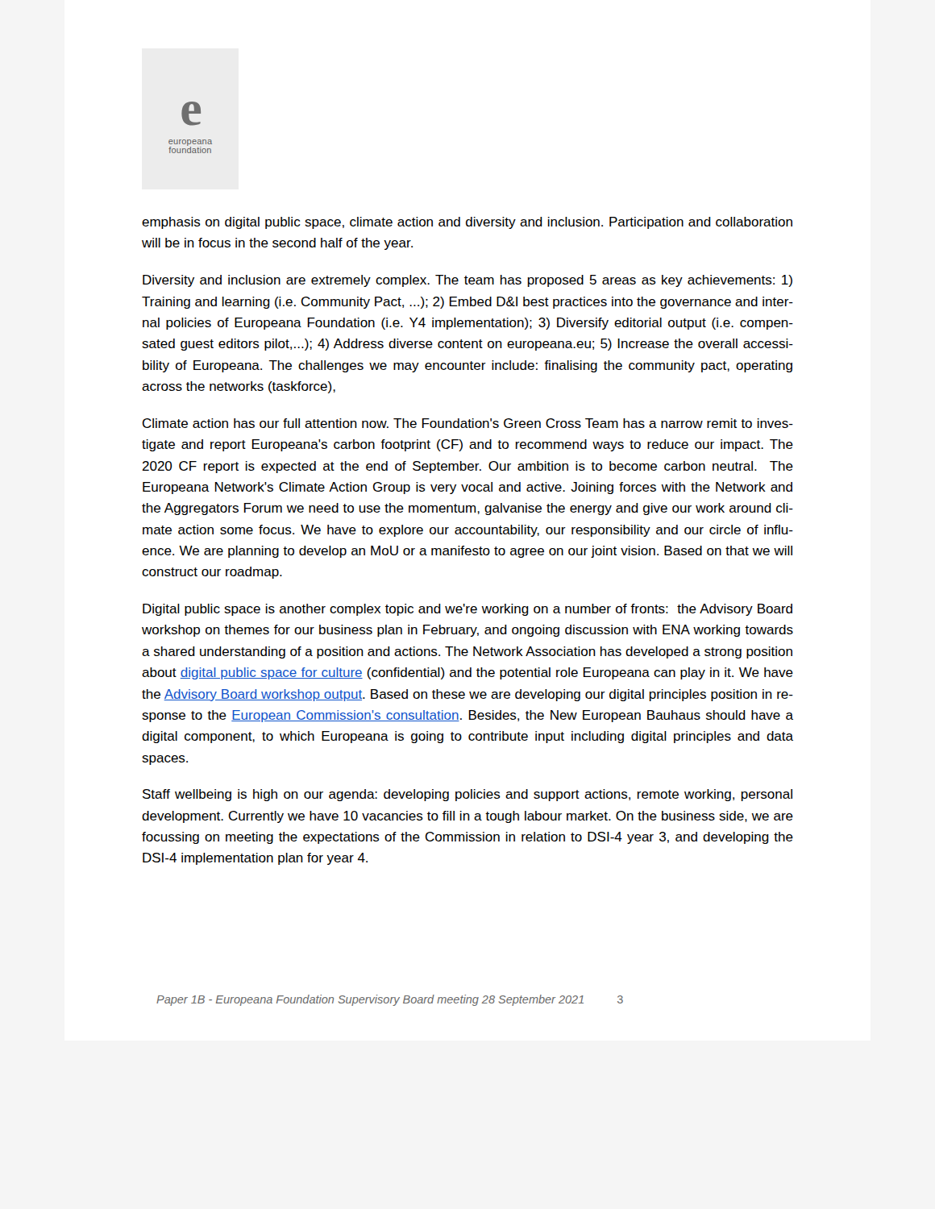e europeana
foundation
emphasis on digital public space, climate action and diversity and inclusion. Participation and collaboration will be in focus in the second half of the year.
Diversity and inclusion are extremely complex. The team has proposed 5 areas as key achievements: 1) Training and learning (i.e. Community Pact, ...); 2) Embed D&I best practices into the governance and internal policies of Europeana Foundation (i.e. Y4 implementation); 3) Diversify editorial output (i.e. compensated guest editors pilot,...); 4) Address diverse content on europeana.eu; 5) Increase the overall accessibility of Europeana. The challenges we may encounter include: finalising the community pact, operating across the networks (taskforce),
Climate action has our full attention now. The Foundation's Green Cross Team has a narrow remit to investigate and report Europeana's carbon footprint (CF) and to recommend ways to reduce our impact. The 2020 CF report is expected at the end of September. Our ambition is to become carbon neutral. The Europeana Network's Climate Action Group is very vocal and active. Joining forces with the Network and the Aggregators Forum we need to use the momentum, galvanise the energy and give our work around climate action some focus. We have to explore our accountability, our responsibility and our circle of influence. We are planning to develop an MoU or a manifesto to agree on our joint vision. Based on that we will construct our roadmap.
Digital public space is another complex topic and we're working on a number of fronts: the Advisory Board workshop on themes for our business plan in February, and ongoing discussion with ENA working towards a shared understanding of a position and actions. The Network Association has developed a strong position about digital public space for culture (confidential) and the potential role Europeana can play in it. We have the Advisory Board workshop output. Based on these we are developing our digital principles position in response to the European Commission's consultation. Besides, the New European Bauhaus should have a digital component, to which Europeana is going to contribute input including digital principles and data spaces.
Staff wellbeing is high on our agenda: developing policies and support actions, remote working, personal development. Currently we have 10 vacancies to fill in a tough labour market. On the business side, we are focussing on meeting the expectations of the Commission in relation to DSI-4 year 3, and developing the DSI-4 implementation plan for year 4.
Paper 1B - Europeana Foundation Supervisory Board meeting 28 September 2021 3